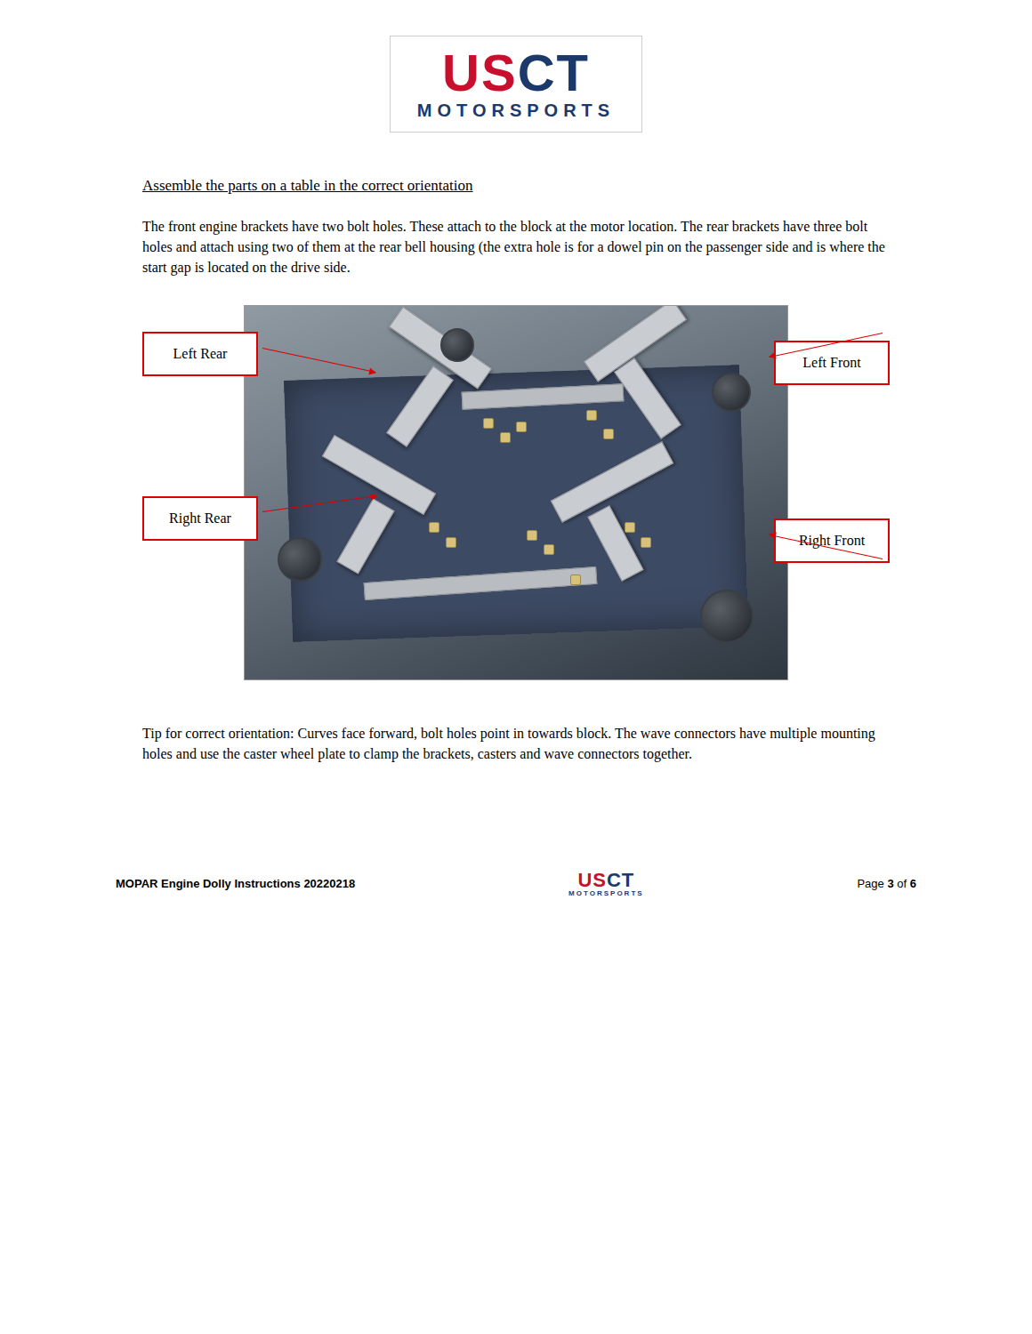USCT
MOTORSPORTS
Assemble the parts on a table in the correct orientation
The front engine brackets have two bolt holes. These attach to the block at the motor location. The rear brackets have three bolt holes and attach using two of them at the rear bell housing (the extra hole is for a dowel pin on the passenger side and is where the start gap is located on the drive side.
Left Rear
Right Rear
Left Front
Right Front
Tip for correct orientation: Curves face forward, bolt holes point in towards block. The wave connectors have multiple mounting holes and use the caster wheel plate to clamp the brackets, casters and wave connectors together.
MOPAR Engine Dolly Instructions 20220218
US CT
MOTORSPORTS
Page 3 of 6